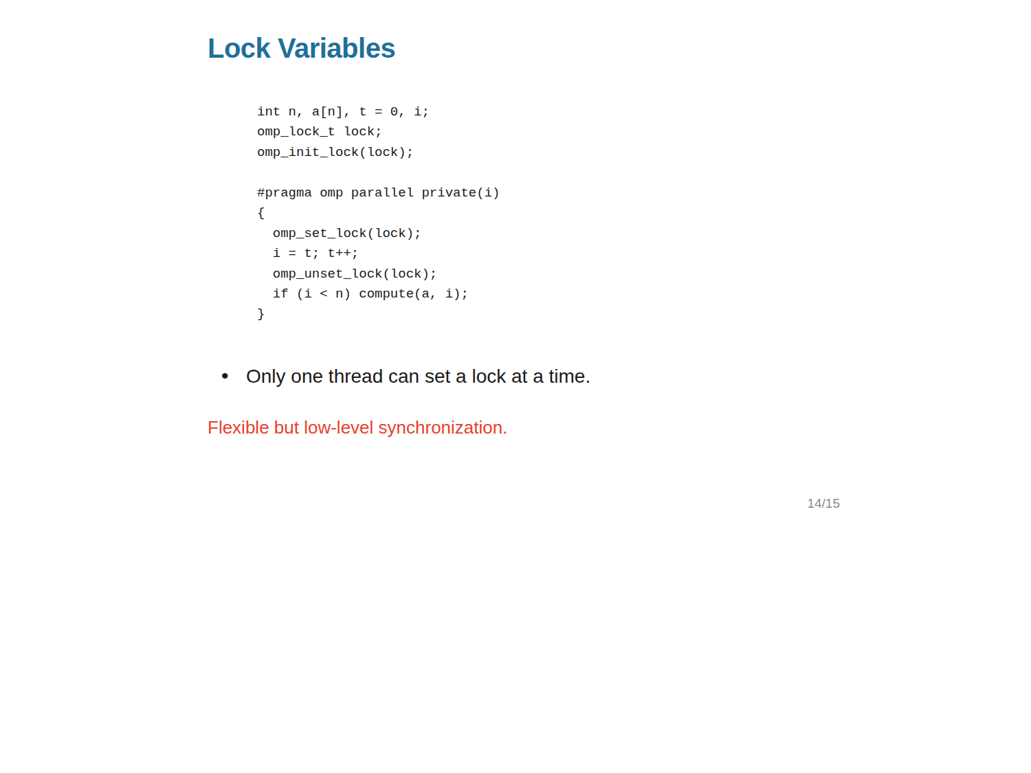Lock Variables
int n, a[n], t = 0, i;
omp_lock_t lock;
omp_init_lock(lock);

#pragma omp parallel private(i)
{
  omp_set_lock(lock);
  i = t; t++;
  omp_unset_lock(lock);
  if (i < n) compute(a, i);
}
Only one thread can set a lock at a time.
Flexible but low-level synchronization.
14/15